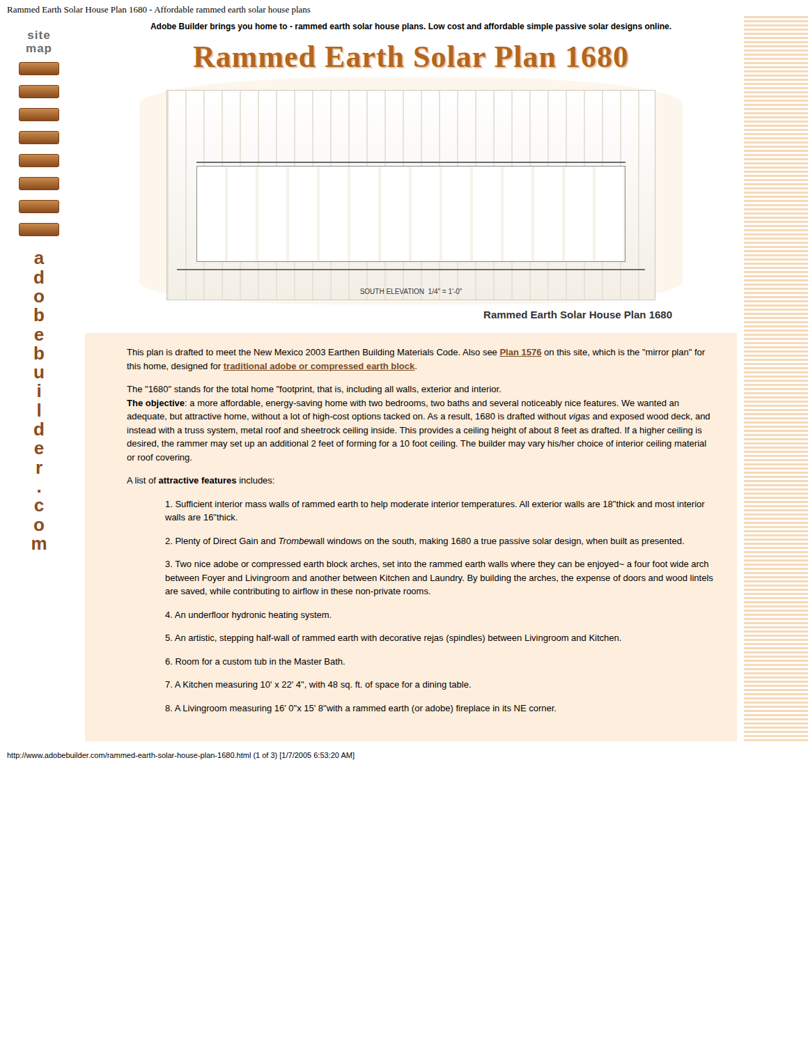Rammed Earth Solar House Plan 1680 - Affordable rammed earth solar house plans
| site map a d o b e b u i l d e r . c o m | Adobe Builder brings you home to - rammed earth solar house plans. Low cost and affordable simple passive solar designs online. Rammed Earth Solar Plan 1680 SOUTH ELEVATION 1/4" = 1'-0" Rammed Earth Solar House Plan 1680 This plan is drafted to meet the New Mexico 2003 Earthen Building Materials Code. Also see Plan 1576 on this site, which is the "mirror plan" for this home, designed for traditional adobe or compressed earth block . The "1680" stands for the total home "footprint, that is, including all walls, exterior and interior. The objective : a more affordable, energy-saving home with two bedrooms, two baths and several noticeably nice features. We wanted an adequate, but attractive home, without a lot of high-cost options tacked on. As a result, 1680 is drafted without vigas and exposed wood deck, and instead with a truss system, metal roof and sheetrock ceiling inside. This provides a ceiling height of about 8 feet as drafted. If a higher ceiling is desired, the rammer may set up an additional 2 feet of forming for a 10 foot ceiling. The builder may vary his/her choice of interior ceiling material or roof covering. A list of attractive features includes: 1. Sufficient interior mass walls of rammed earth to help moderate interior temperatures. All exterior walls are 18"thick and most interior walls are 16"thick. 2. Plenty of Direct Gain and Trombe wall windows on the south, making 1680 a true passive solar design, when built as presented. 3. Two nice adobe or compressed earth block arches, set into the rammed earth walls where they can be enjoyed~ a four foot wide arch between Foyer and Livingroom and another between Kitchen and Laundry. By building the arches, the expense of doors and wood lintels are saved, while contributing to airflow in these non-private rooms. 4. An underfloor hydronic heating system. 5. An artistic, stepping half-wall of rammed earth with decorative rejas (spindles) between Livingroom and Kitchen. 6. Room for a custom tub in the Master Bath. 7. A Kitchen measuring 10' x 22' 4", with 48 sq. ft. of space for a dining table. 8. A Livingroom measuring 16' 0"x 15' 8"with a rammed earth (or adobe) fireplace in its NE corner. | |
http://www.adobebuilder.com/rammed-earth-solar-house-plan-1680.html (1 of 3) [1/7/2005 6:53:20 AM]